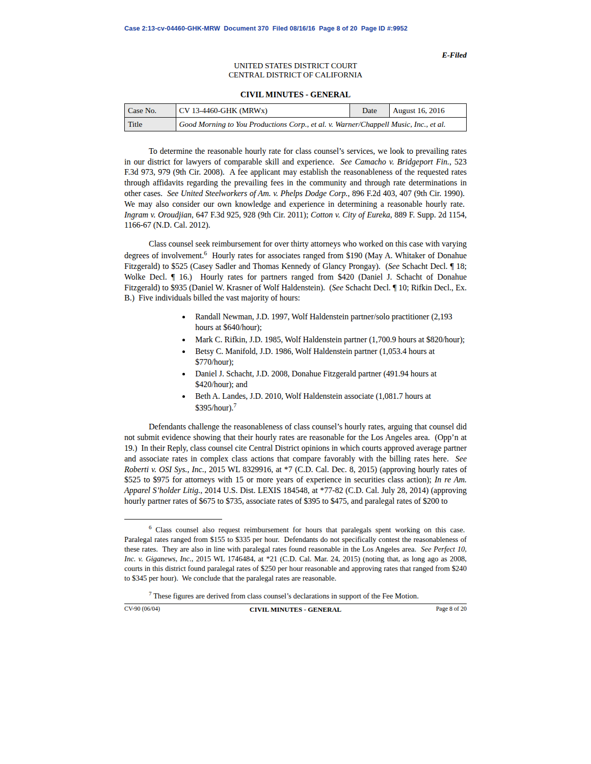Case 2:13-cv-04460-GHK-MRW Document 370 Filed 08/16/16 Page 8 of 20 Page ID #:9952
E-Filed
UNITED STATES DISTRICT COURT
CENTRAL DISTRICT OF CALIFORNIA
CIVIL MINUTES - GENERAL
| Case No. | CV 13-4460-GHK (MRWx) | Date | August 16, 2016 |
| Title | Good Morning to You Productions Corp., et al. v. Warner/Chappell Music, Inc., et al. |
To determine the reasonable hourly rate for class counsel’s services, we look to prevailing rates in our district for lawyers of comparable skill and experience. See Camacho v. Bridgeport Fin., 523 F.3d 973, 979 (9th Cir. 2008). A fee applicant may establish the reasonableness of the requested rates through affidavits regarding the prevailing fees in the community and through rate determinations in other cases. See United Steelworkers of Am. v. Phelps Dodge Corp., 896 F.2d 403, 407 (9th Cir. 1990). We may also consider our own knowledge and experience in determining a reasonable hourly rate. Ingram v. Oroudjian, 647 F.3d 925, 928 (9th Cir. 2011); Cotton v. City of Eureka, 889 F. Supp. 2d 1154, 1166-67 (N.D. Cal. 2012).
Class counsel seek reimbursement for over thirty attorneys who worked on this case with varying degrees of involvement.6 Hourly rates for associates ranged from $190 (May A. Whitaker of Donahue Fitzgerald) to $525 (Casey Sadler and Thomas Kennedy of Glancy Prongay). (See Schacht Decl. ¶ 18; Wolke Decl. ¶ 16.) Hourly rates for partners ranged from $420 (Daniel J. Schacht of Donahue Fitzgerald) to $935 (Daniel W. Krasner of Wolf Haldenstein). (See Schacht Decl. ¶ 10; Rifkin Decl., Ex. B.) Five individuals billed the vast majority of hours:
Randall Newman, J.D. 1997, Wolf Haldenstein partner/solo practitioner (2,193 hours at $640/hour);
Mark C. Rifkin, J.D. 1985, Wolf Haldenstein partner (1,700.9 hours at $820/hour);
Betsy C. Manifold, J.D. 1986, Wolf Haldenstein partner (1,053.4 hours at $770/hour);
Daniel J. Schacht, J.D. 2008, Donahue Fitzgerald partner (491.94 hours at $420/hour); and
Beth A. Landes, J.D. 2010, Wolf Haldenstein associate (1,081.7 hours at $395/hour).7
Defendants challenge the reasonableness of class counsel’s hourly rates, arguing that counsel did not submit evidence showing that their hourly rates are reasonable for the Los Angeles area. (Opp’n at 19.) In their Reply, class counsel cite Central District opinions in which courts approved average partner and associate rates in complex class actions that compare favorably with the billing rates here. See Roberti v. OSI Sys., Inc., 2015 WL 8329916, at *7 (C.D. Cal. Dec. 8, 2015) (approving hourly rates of $525 to $975 for attorneys with 15 or more years of experience in securities class action); In re Am. Apparel S’holder Litig., 2014 U.S. Dist. LEXIS 184548, at *77-82 (C.D. Cal. July 28, 2014) (approving hourly partner rates of $675 to $735, associate rates of $395 to $475, and paralegal rates of $200 to
6 Class counsel also request reimbursement for hours that paralegals spent working on this case. Paralegal rates ranged from $155 to $335 per hour. Defendants do not specifically contest the reasonableness of these rates. They are also in line with paralegal rates found reasonable in the Los Angeles area. See Perfect 10, Inc. v. Giganews, Inc., 2015 WL 1746484, at *21 (C.D. Cal. Mar. 24, 2015) (noting that, as long ago as 2008, courts in this district found paralegal rates of $250 per hour reasonable and approving rates that ranged from $240 to $345 per hour). We conclude that the paralegal rates are reasonable.
7 These figures are derived from class counsel’s declarations in support of the Fee Motion.
CV-90 (06/04) CIVIL MINUTES - GENERAL Page 8 of 20